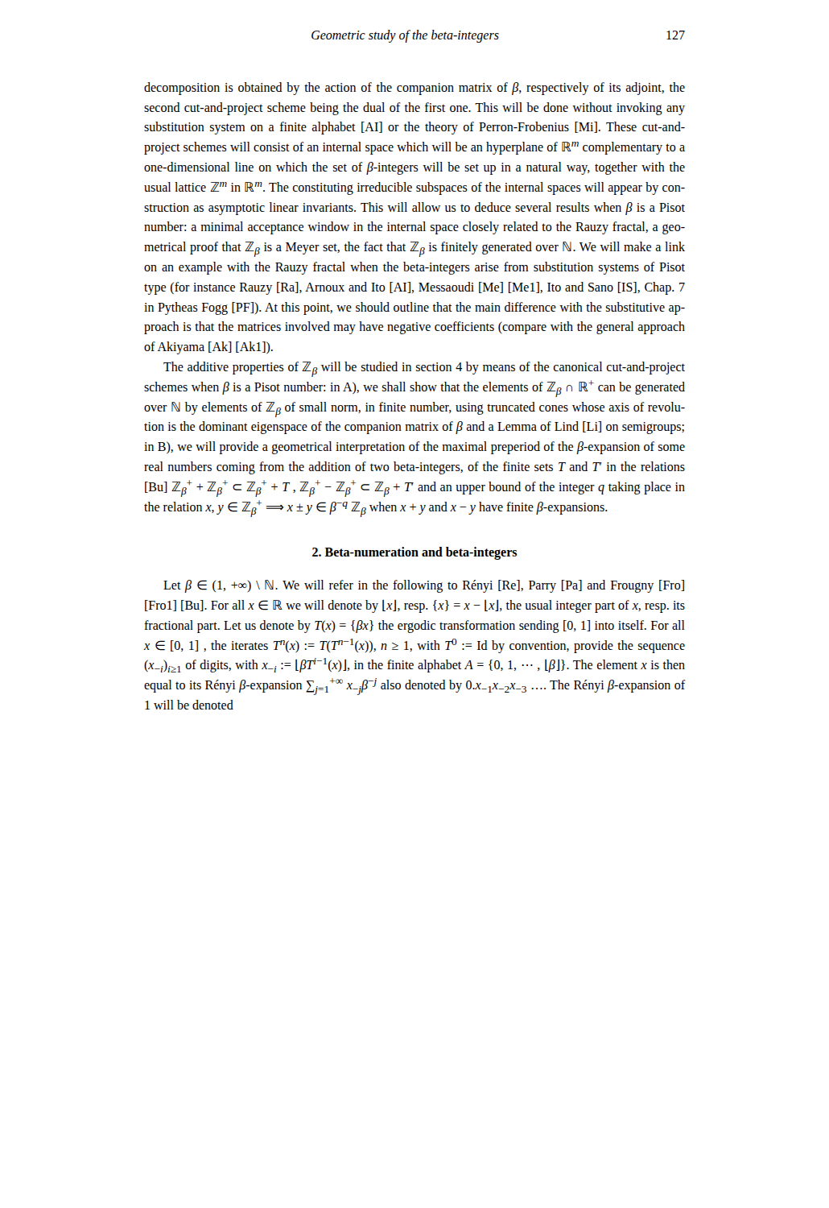Geometric study of the beta-integers 127
decomposition is obtained by the action of the companion matrix of β, respectively of its adjoint, the second cut-and-project scheme being the dual of the first one. This will be done without invoking any substitution system on a finite alphabet [AI] or the theory of Perron-Frobenius [Mi]. These cut-and-project schemes will consist of an internal space which will be an hyperplane of ℝm complementary to a one-dimensional line on which the set of β-integers will be set up in a natural way, together with the usual lattice ℤm in ℝm. The constituting irreducible subspaces of the internal spaces will appear by construction as asymptotic linear invariants. This will allow us to deduce several results when β is a Pisot number: a minimal acceptance window in the internal space closely related to the Rauzy fractal, a geometrical proof that ℤβ is a Meyer set, the fact that ℤβ is finitely generated over ℕ. We will make a link on an example with the Rauzy fractal when the beta-integers arise from substitution systems of Pisot type (for instance Rauzy [Ra], Arnoux and Ito [AI], Messaoudi [Me] [Me1], Ito and Sano [IS], Chap. 7 in Pytheas Fogg [PF]). At this point, we should outline that the main difference with the substitutive approach is that the matrices involved may have negative coefficients (compare with the general approach of Akiyama [Ak] [Ak1]).
The additive properties of ℤβ will be studied in section 4 by means of the canonical cut-and-project schemes when β is a Pisot number: in A), we shall show that the elements of ℤβ ∩ ℝ+ can be generated over ℕ by elements of ℤβ of small norm, in finite number, using truncated cones whose axis of revolution is the dominant eigenspace of the companion matrix of β and a Lemma of Lind [Li] on semigroups; in B), we will provide a geometrical interpretation of the maximal preperiod of the β-expansion of some real numbers coming from the addition of two beta-integers, of the finite sets T and T′ in the relations [Bu] ℤβ+ + ℤβ+ ⊂ ℤβ+ + T , ℤβ+ − ℤβ+ ⊂ ℤβ + T′ and an upper bound of the integer q taking place in the relation x, y ∈ ℤβ+ ⟹ x ± y ∈ β−q ℤβ when x + y and x − y have finite β-expansions.
2. Beta-numeration and beta-integers
Let β ∈ (1, +∞) \ ℕ. We will refer in the following to Rényi [Re], Parry [Pa] and Frougny [Fro] [Fro1] [Bu]. For all x ∈ ℝ we will denote by ⌊x⌋, resp. {x} = x − ⌊x⌋, the usual integer part of x, resp. its fractional part. Let us denote by T(x) = {βx} the ergodic transformation sending [0, 1] into itself. For all x ∈ [0, 1] , the iterates Tn(x) := T(Tn−1(x)), n ≥ 1, with T0 := Id by convention, provide the sequence (x−i)i≥1 of digits, with x−i := ⌊βTi−1(x)⌋, in the finite alphabet A = {0, 1, ⋯ , ⌊β⌋}. The element x is then equal to its Rényi β-expansion ∑j=1+∞ x−jβ−j also denoted by 0.x−1x−2x−3 …. The Rényi β-expansion of 1 will be denoted